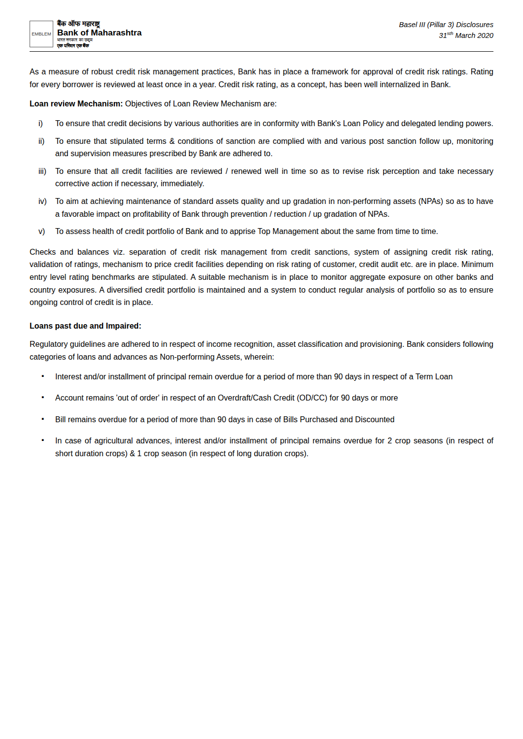EMBLEM
बैंक ऑफ महाराष्ट्र
Bank of Maharashtra
भारत सरकार का उद्यम
एक परिवार एक बैंक
Basel III (Pillar 3) Disclosures
31sth March 2020
As a measure of robust credit risk management practices, Bank has in place a framework for approval of credit risk ratings. Rating for every borrower is reviewed at least once in a year. Credit risk rating, as a concept, has been well internalized in Bank.
Loan review Mechanism: Objectives of Loan Review Mechanism are:
To ensure that credit decisions by various authorities are in conformity with Bank's Loan Policy and delegated lending powers.
To ensure that stipulated terms & conditions of sanction are complied with and various post sanction follow up, monitoring and supervision measures prescribed by Bank are adhered to.
To ensure that all credit facilities are reviewed / renewed well in time so as to revise risk perception and take necessary corrective action if necessary, immediately.
To aim at achieving maintenance of standard assets quality and up gradation in non-performing assets (NPAs) so as to have a favorable impact on profitability of Bank through prevention / reduction / up gradation of NPAs.
To assess health of credit portfolio of Bank and to apprise Top Management about the same from time to time.
Checks and balances viz. separation of credit risk management from credit sanctions, system of assigning credit risk rating, validation of ratings, mechanism to price credit facilities depending on risk rating of customer, credit audit etc. are in place. Minimum entry level rating benchmarks are stipulated. A suitable mechanism is in place to monitor aggregate exposure on other banks and country exposures. A diversified credit portfolio is maintained and a system to conduct regular analysis of portfolio so as to ensure ongoing control of credit is in place.
Loans past due and Impaired:
Regulatory guidelines are adhered to in respect of income recognition, asset classification and provisioning. Bank considers following categories of loans and advances as Non-performing Assets, wherein:
Interest and/or installment of principal remain overdue for a period of more than 90 days in respect of a Term Loan
Account remains 'out of order' in respect of an Overdraft/Cash Credit (OD/CC) for 90 days or more
Bill remains overdue for a period of more than 90 days in case of Bills Purchased and Discounted
In case of agricultural advances, interest and/or installment of principal remains overdue for 2 crop seasons (in respect of short duration crops) & 1 crop season (in respect of long duration crops).